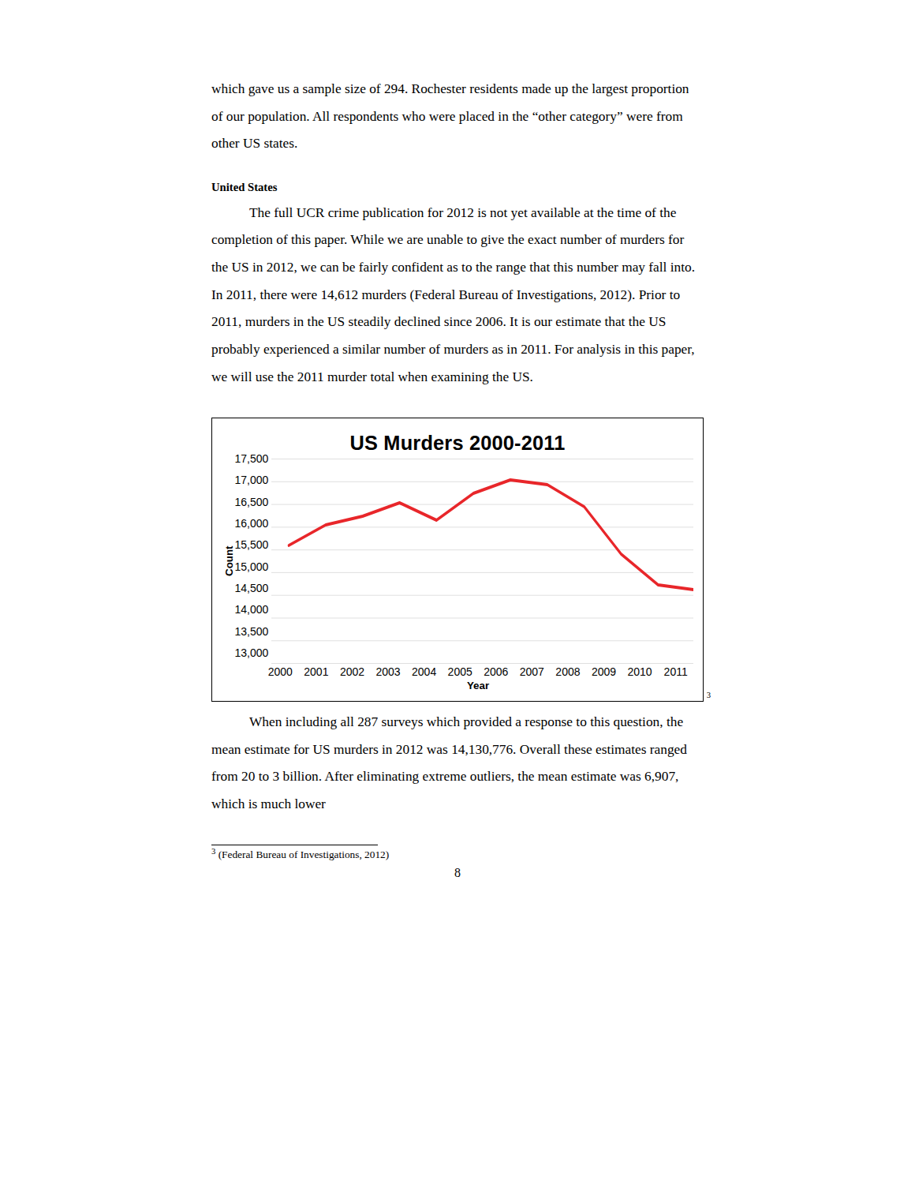which gave us a sample size of 294. Rochester residents made up the largest proportion of our population. All respondents who were placed in the “other category” were from other US states.
United States
The full UCR crime publication for 2012 is not yet available at the time of the completion of this paper. While we are unable to give the exact number of murders for the US in 2012, we can be fairly confident as to the range that this number may fall into. In 2011, there were 14,612 murders (Federal Bureau of Investigations, 2012). Prior to 2011, murders in the US steadily declined since 2006. It is our estimate that the US probably experienced a similar number of murders as in 2011. For analysis in this paper, we will use the 2011 murder total when examining the US.
US Murders 2000-2011
Count
17,500 17,000 16,500 16,000 15,500 15,000 14,500 14,000 13,500 13,000
200020012002200320042005200620072008200920102011
Year
3
When including all 287 surveys which provided a response to this question, the mean estimate for US murders in 2012 was 14,130,776. Overall these estimates ranged from 20 to 3 billion. After eliminating extreme outliers, the mean estimate was 6,907, which is much lower
3 (Federal Bureau of Investigations, 2012)
8